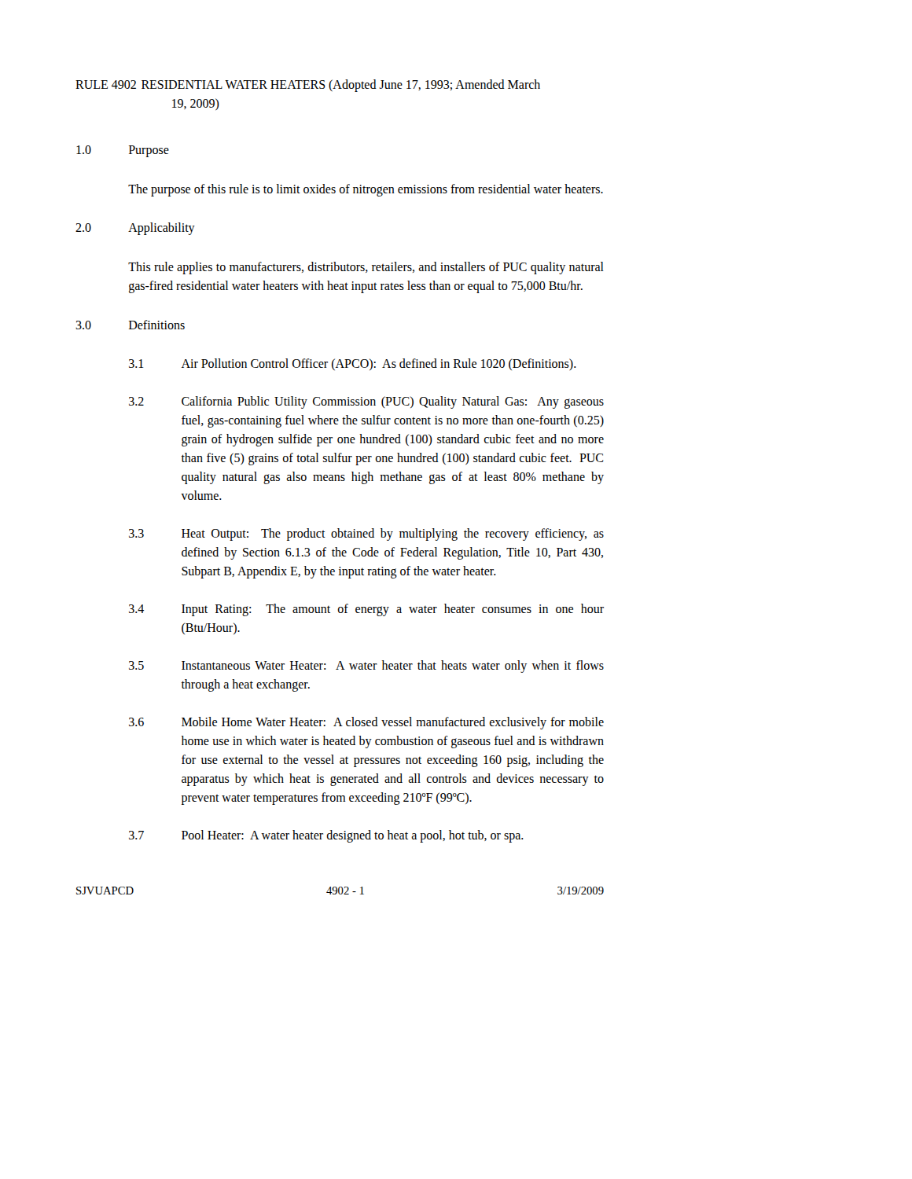RULE 4902 RESIDENTIAL WATER HEATERS (Adopted June 17, 1993; Amended March
19, 2009)
1.0 Purpose
The purpose of this rule is to limit oxides of nitrogen emissions from residential water heaters.
2.0 Applicability
This rule applies to manufacturers, distributors, retailers, and installers of PUC quality natural gas-fired residential water heaters with heat input rates less than or equal to 75,000 Btu/hr.
3.0 Definitions
3.1 Air Pollution Control Officer (APCO): As defined in Rule 1020 (Definitions).
3.2 California Public Utility Commission (PUC) Quality Natural Gas: Any gaseous fuel, gas-containing fuel where the sulfur content is no more than one-fourth (0.25) grain of hydrogen sulfide per one hundred (100) standard cubic feet and no more than five (5) grains of total sulfur per one hundred (100) standard cubic feet. PUC quality natural gas also means high methane gas of at least 80% methane by volume.
3.3 Heat Output: The product obtained by multiplying the recovery efficiency, as defined by Section 6.1.3 of the Code of Federal Regulation, Title 10, Part 430, Subpart B, Appendix E, by the input rating of the water heater.
3.4 Input Rating: The amount of energy a water heater consumes in one hour (Btu/Hour).
3.5 Instantaneous Water Heater: A water heater that heats water only when it flows through a heat exchanger.
3.6 Mobile Home Water Heater: A closed vessel manufactured exclusively for mobile home use in which water is heated by combustion of gaseous fuel and is withdrawn for use external to the vessel at pressures not exceeding 160 psig, including the apparatus by which heat is generated and all controls and devices necessary to prevent water temperatures from exceeding 210ºF (99ºC).
3.7 Pool Heater: A water heater designed to heat a pool, hot tub, or spa.
SJVUAPCD 4902 - 1 3/19/2009